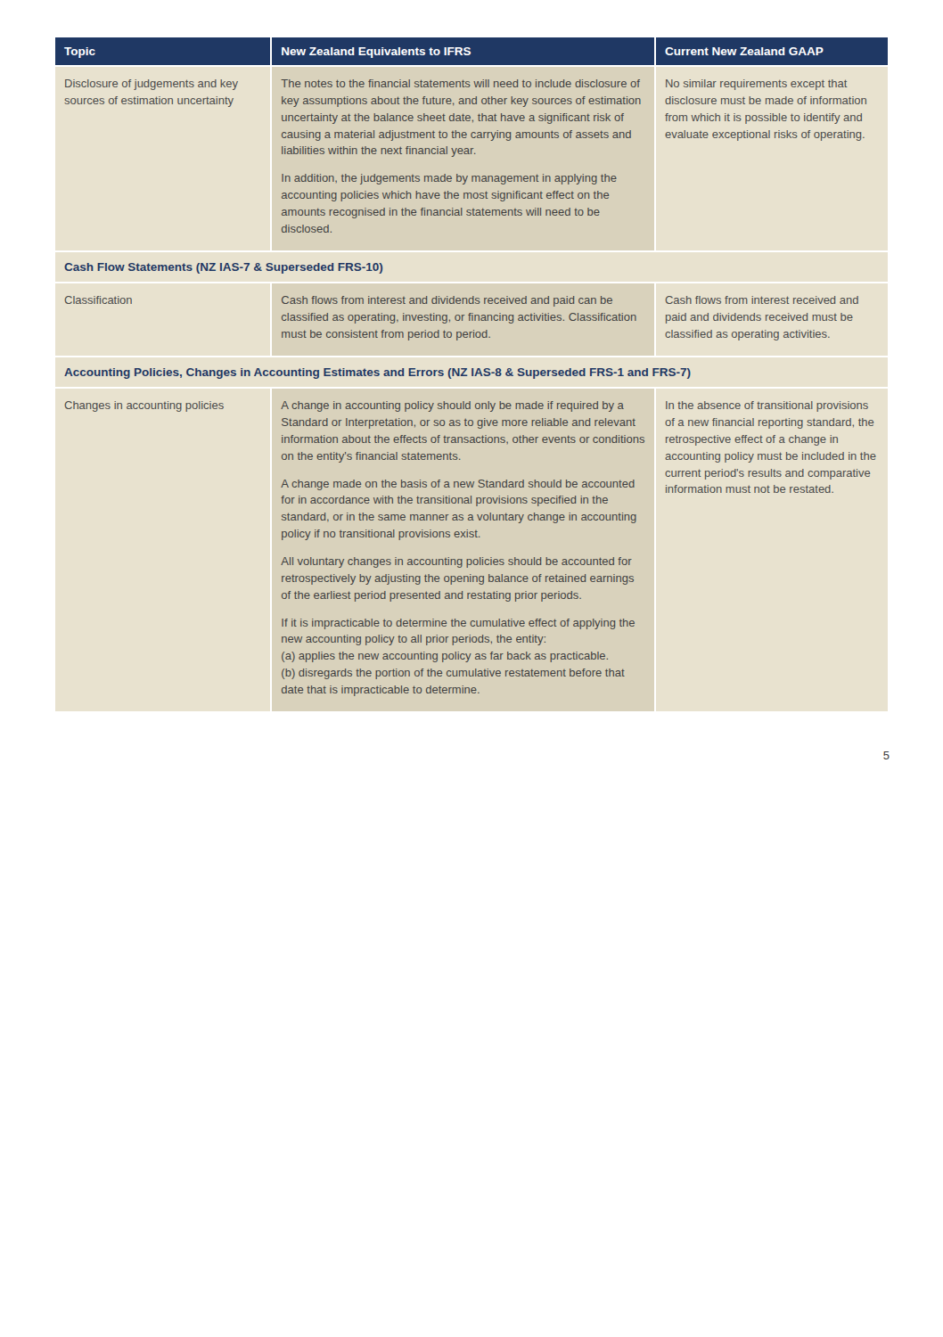| Topic | New Zealand Equivalents to IFRS | Current New Zealand GAAP |
| --- | --- | --- |
| Disclosure of judgements and key sources of estimation uncertainty | The notes to the financial statements will need to include disclosure of key assumptions about the future, and other key sources of estimation uncertainty at the balance sheet date, that have a significant risk of causing a material adjustment to the carrying amounts of assets and liabilities within the next financial year. In addition, the judgements made by management in applying the accounting policies which have the most significant effect on the amounts recognised in the financial statements will need to be disclosed. | No similar requirements except that disclosure must be made of information from which it is possible to identify and evaluate exceptional risks of operating. |
| Cash Flow Statements (NZ IAS-7 & Superseded FRS-10) |
| Classification | Cash flows from interest and dividends received and paid can be classified as operating, investing, or financing activities. Classification must be consistent from period to period. | Cash flows from interest received and paid and dividends received must be classified as operating activities. |
| Accounting Policies, Changes in Accounting Estimates and Errors (NZ IAS-8 & Superseded FRS-1 and FRS-7) |
| Changes in accounting policies | A change in accounting policy should only be made if required by a Standard or Interpretation, or so as to give more reliable and relevant information about the effects of transactions, other events or conditions on the entity's financial statements. A change made on the basis of a new Standard should be accounted for in accordance with the transitional provisions specified in the standard, or in the same manner as a voluntary change in accounting policy if no transitional provisions exist. All voluntary changes in accounting policies should be accounted for retrospectively by adjusting the opening balance of retained earnings of the earliest period presented and restating prior periods. If it is impracticable to determine the cumulative effect of applying the new accounting policy to all prior periods, the entity: (a) applies the new accounting policy as far back as practicable. (b) disregards the portion of the cumulative restatement before that date that is impracticable to determine. | In the absence of transitional provisions of a new financial reporting standard, the retrospective effect of a change in accounting policy must be included in the current period's results and comparative information must not be restated. |
5